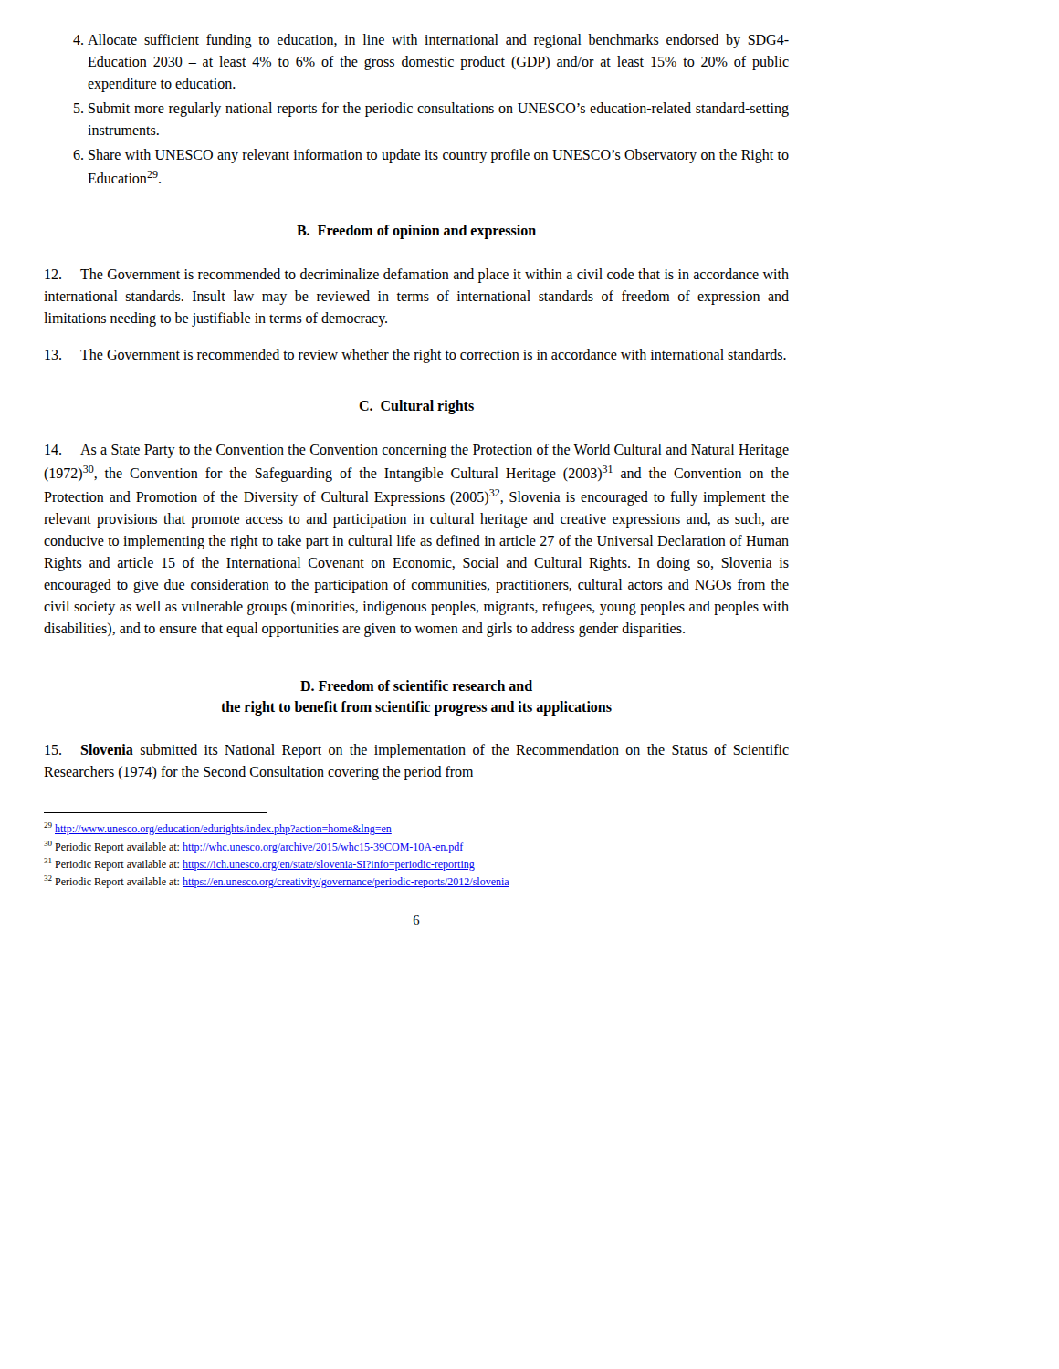Allocate sufficient funding to education, in line with international and regional benchmarks endorsed by SDG4-Education 2030 – at least 4% to 6% of the gross domestic product (GDP) and/or at least 15% to 20% of public expenditure to education.
Submit more regularly national reports for the periodic consultations on UNESCO’s education-related standard-setting instruments.
Share with UNESCO any relevant information to update its country profile on UNESCO’s Observatory on the Right to Education29.
B. Freedom of opinion and expression
12. The Government is recommended to decriminalize defamation and place it within a civil code that is in accordance with international standards. Insult law may be reviewed in terms of international standards of freedom of expression and limitations needing to be justifiable in terms of democracy.
13. The Government is recommended to review whether the right to correction is in accordance with international standards.
C. Cultural rights
14. As a State Party to the Convention the Convention concerning the Protection of the World Cultural and Natural Heritage (1972)30, the Convention for the Safeguarding of the Intangible Cultural Heritage (2003)31 and the Convention on the Protection and Promotion of the Diversity of Cultural Expressions (2005)32, Slovenia is encouraged to fully implement the relevant provisions that promote access to and participation in cultural heritage and creative expressions and, as such, are conducive to implementing the right to take part in cultural life as defined in article 27 of the Universal Declaration of Human Rights and article 15 of the International Covenant on Economic, Social and Cultural Rights. In doing so, Slovenia is encouraged to give due consideration to the participation of communities, practitioners, cultural actors and NGOs from the civil society as well as vulnerable groups (minorities, indigenous peoples, migrants, refugees, young peoples and peoples with disabilities), and to ensure that equal opportunities are given to women and girls to address gender disparities.
D. Freedom of scientific research and
the right to benefit from scientific progress and its applications
15. Slovenia submitted its National Report on the implementation of the Recommendation on the Status of Scientific Researchers (1974) for the Second Consultation covering the period from
29 http://www.unesco.org/education/edurights/index.php?action=home&lng=en
30 Periodic Report available at: http://whc.unesco.org/archive/2015/whc15-39COM-10A-en.pdf
31 Periodic Report available at: https://ich.unesco.org/en/state/slovenia-SI?info=periodic-reporting
32 Periodic Report available at: https://en.unesco.org/creativity/governance/periodic-reports/2012/slovenia
6